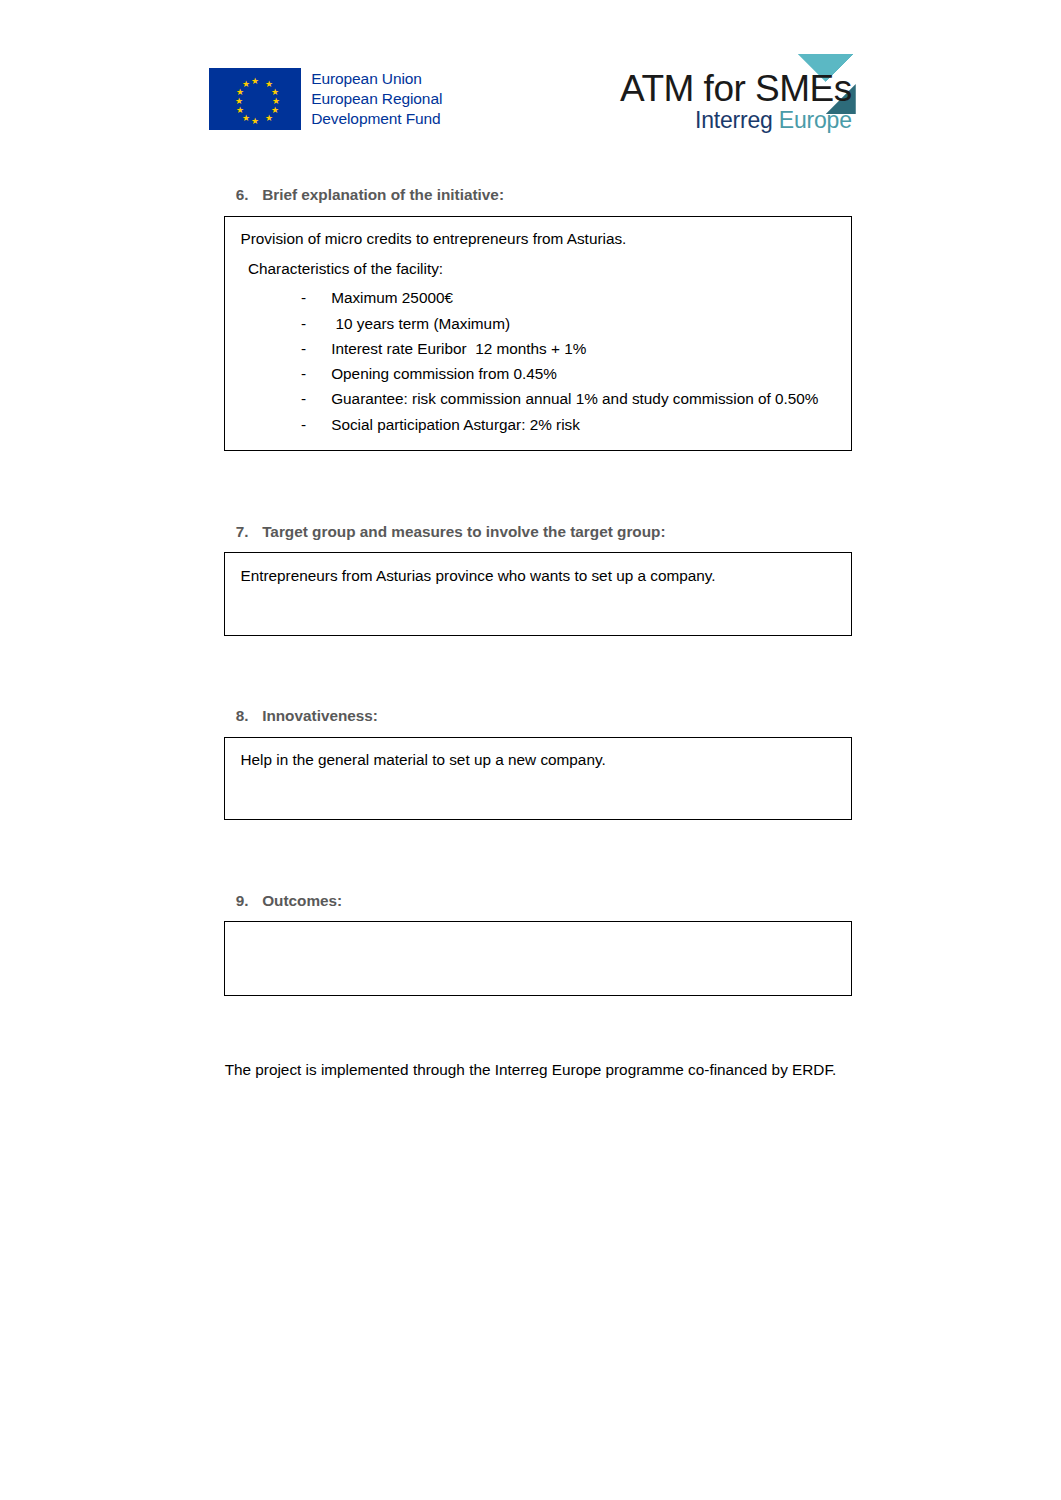★ ★ ★ ★ ★ ★ ★ ★ ★ ★ ★ ★
European Union
European Regional
Development Fund
ATM for SMEs
Interreg Europe
6. Brief explanation of the initiative:
Provision of micro credits to entrepreneurs from Asturias.
Characteristics of the facility:
Maximum 25000€
10 years term (Maximum)
Interest rate Euribor 12 months + 1%
Opening commission from 0.45%
Guarantee: risk commission annual 1% and study commission of 0.50%
Social participation Asturgar: 2% risk
7. Target group and measures to involve the target group:
Entrepreneurs from Asturias province who wants to set up a company.
8. Innovativeness:
Help in the general material to set up a new company.
9. Outcomes:
The project is implemented through the Interreg Europe programme co-financed by ERDF.